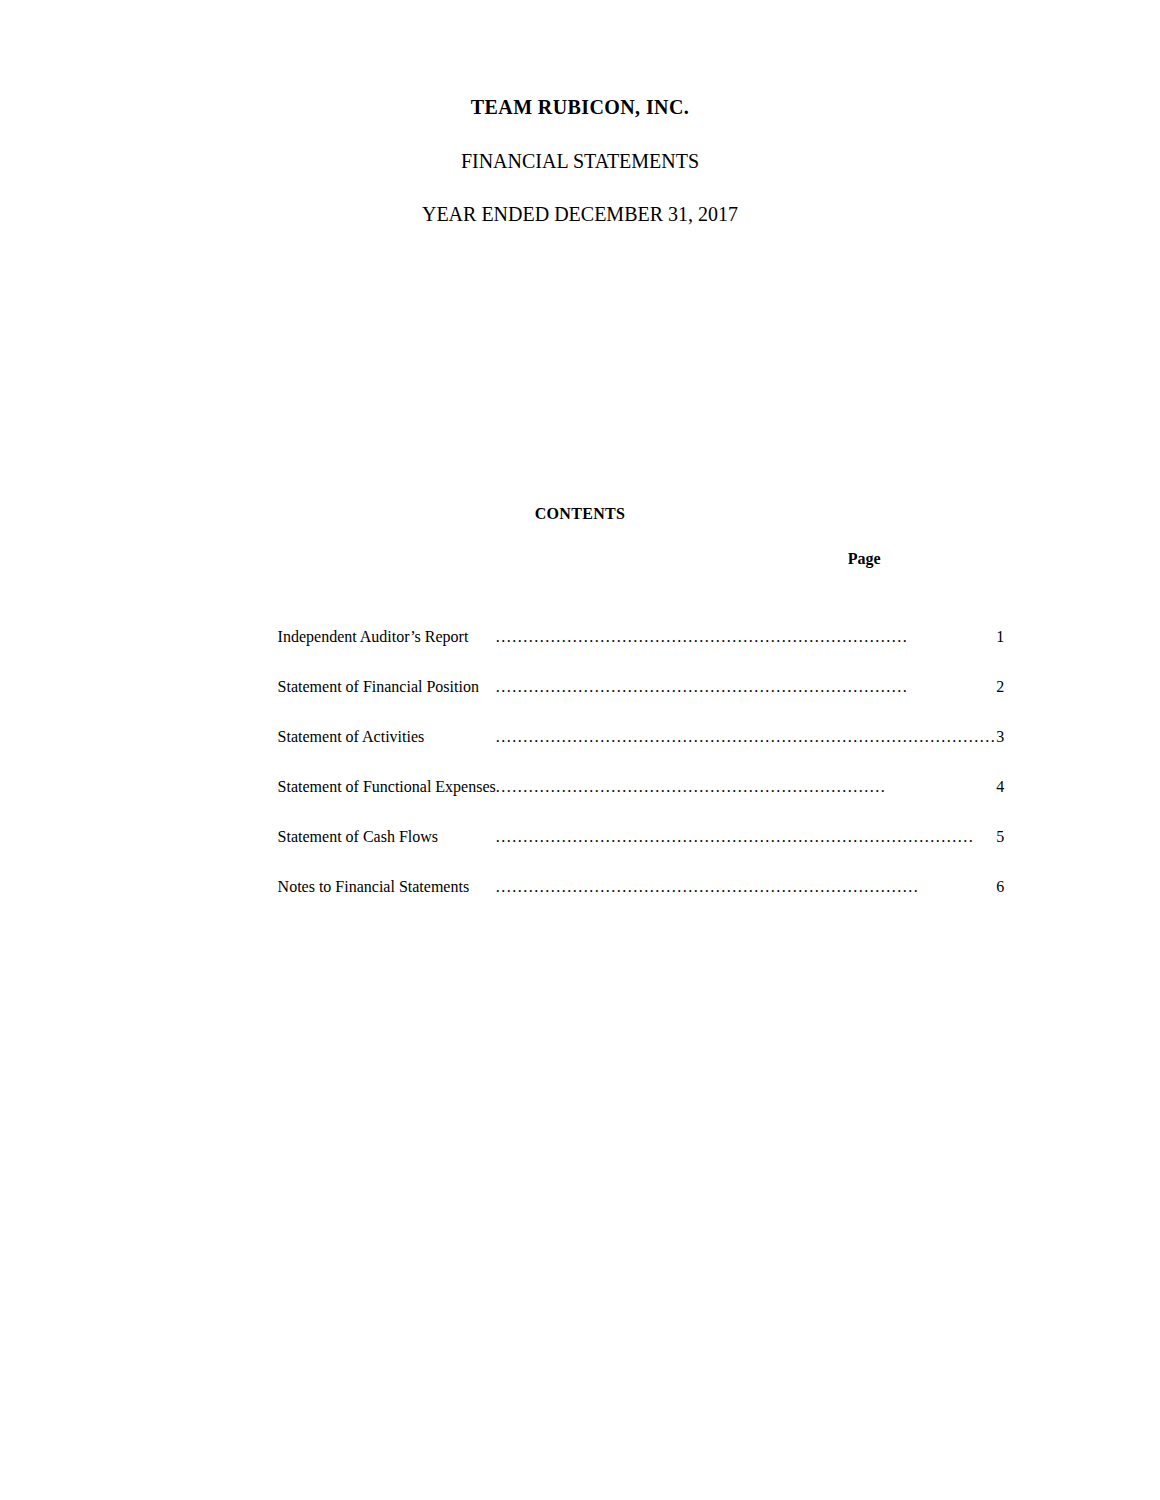TEAM RUBICON, INC.
FINANCIAL STATEMENTS
YEAR ENDED DECEMBER 31, 2017
CONTENTS
Page
| Independent Auditor’s Report | ........................................................................... | 1 |
| Statement of Financial Position | ........................................................................... | 2 |
| Statement of Activities | ........................................................................................... | 3 |
| Statement of Functional Expenses | ....................................................................... | 4 |
| Statement of Cash Flows | ....................................................................................... | 5 |
| Notes to Financial Statements | ............................................................................. | 6 |